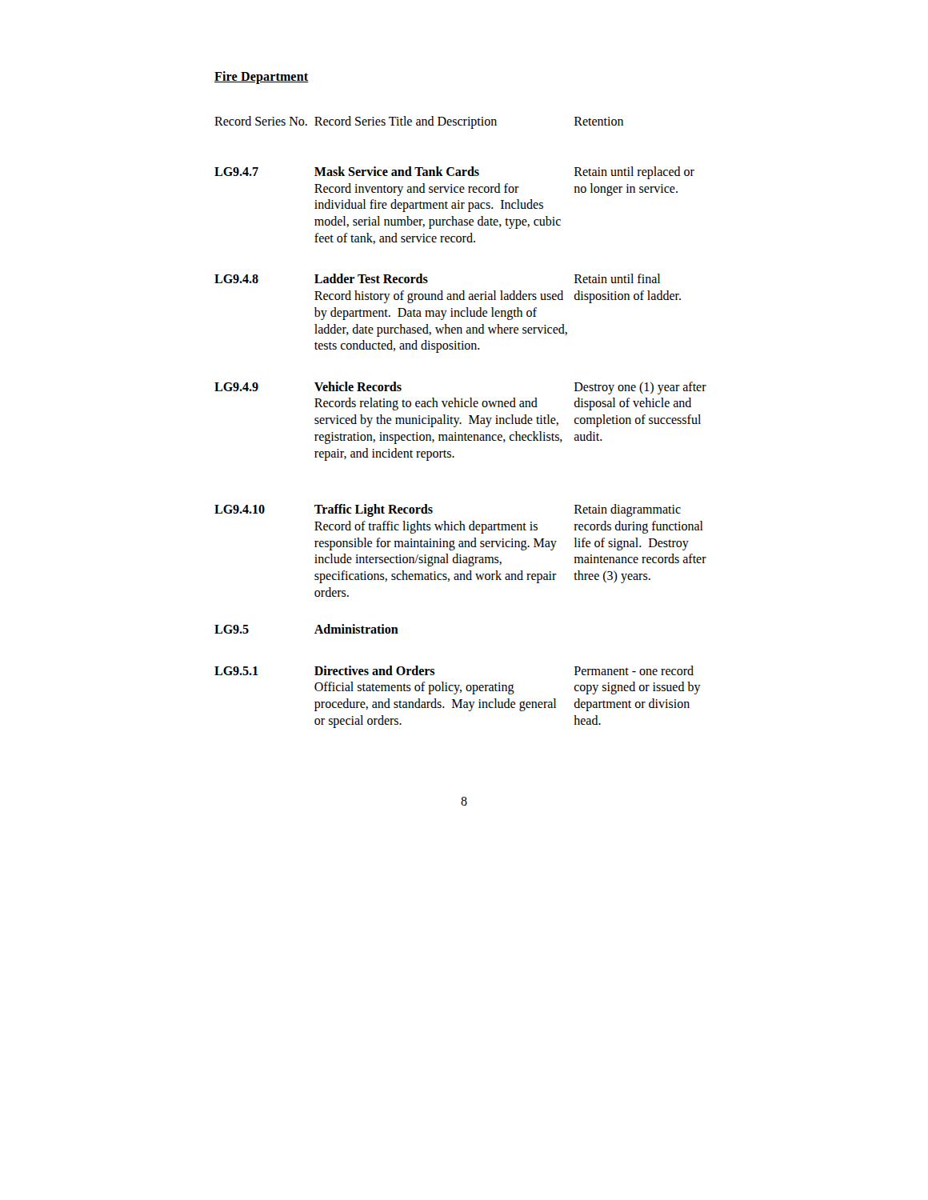Fire Department
| Record Series No. | Record Series Title and Description | Retention |
| --- | --- | --- |
| LG9.4.7 | Mask Service and Tank Cards Record inventory and service record for individual fire department air pacs. Includes model, serial number, purchase date, type, cubic feet of tank, and service record. | Retain until replaced or no longer in service. |
| LG9.4.8 | Ladder Test Records Record history of ground and aerial ladders used by department. Data may include length of ladder, date purchased, when and where serviced, tests conducted, and disposition. | Retain until final disposition of ladder. |
| LG9.4.9 | Vehicle Records Records relating to each vehicle owned and serviced by the municipality. May include title, registration, inspection, maintenance, checklists, repair, and incident reports. | Destroy one (1) year after disposal of vehicle and completion of successful audit. |
| LG9.4.10 | Traffic Light Records Record of traffic lights which department is responsible for maintaining and servicing. May include intersection/signal diagrams, specifications, schematics, and work and repair orders. | Retain diagrammatic records during functional life of signal. Destroy maintenance records after three (3) years. |
| LG9.5 | Administration | |
| LG9.5.1 | Directives and Orders Official statements of policy, operating procedure, and standards. May include general or special orders. | Permanent - one record copy signed or issued by department or division head. |
8